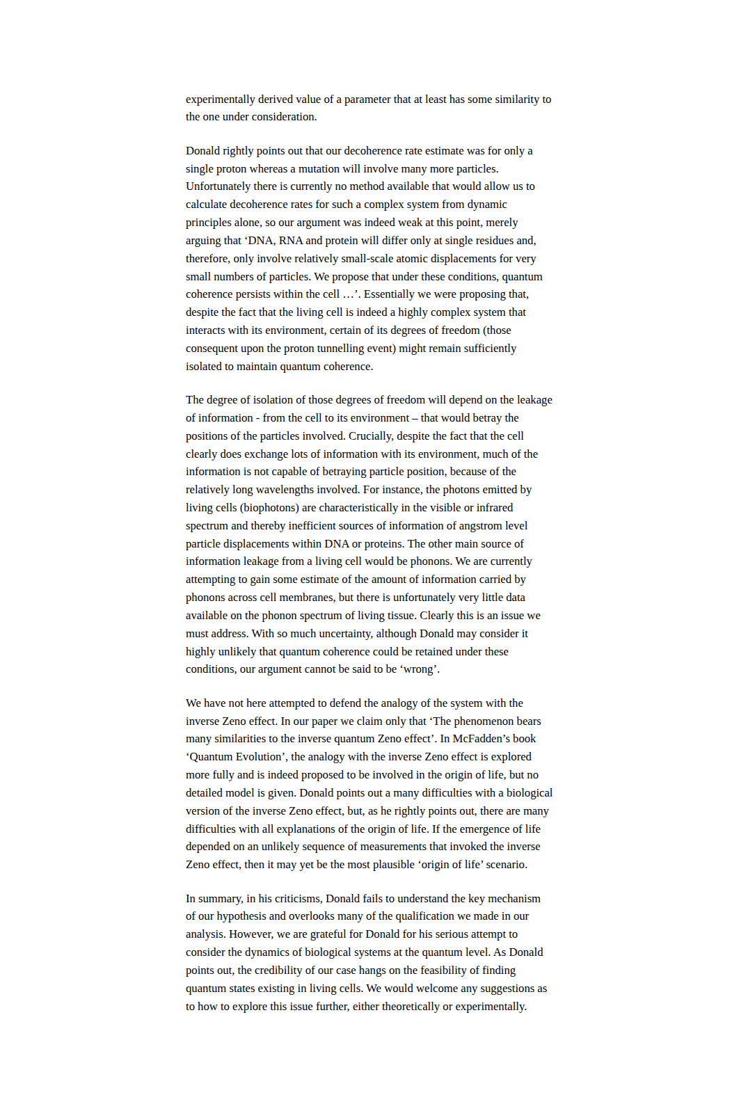experimentally derived value of a parameter that at least has some similarity to the one under consideration.
Donald rightly points out that our decoherence rate estimate was for only a single proton whereas a mutation will involve many more particles. Unfortunately there is currently no method available that would allow us to calculate decoherence rates for such a complex system from dynamic principles alone, so our argument was indeed weak at this point, merely arguing that ‘DNA, RNA and protein will differ only at single residues and, therefore, only involve relatively small-scale atomic displacements for very small numbers of particles. We propose that under these conditions, quantum coherence persists within the cell …’. Essentially we were proposing that, despite the fact that the living cell is indeed a highly complex system that interacts with its environment, certain of its degrees of freedom (those consequent upon the proton tunnelling event) might remain sufficiently isolated to maintain quantum coherence.
The degree of isolation of those degrees of freedom will depend on the leakage of information - from the cell to its environment – that would betray the positions of the particles involved. Crucially, despite the fact that the cell clearly does exchange lots of information with its environment, much of the information is not capable of betraying particle position, because of the relatively long wavelengths involved. For instance, the photons emitted by living cells (biophotons) are characteristically in the visible or infrared spectrum and thereby inefficient sources of information of angstrom level particle displacements within DNA or proteins. The other main source of information leakage from a living cell would be phonons. We are currently attempting to gain some estimate of the amount of information carried by phonons across cell membranes, but there is unfortunately very little data available on the phonon spectrum of living tissue. Clearly this is an issue we must address. With so much uncertainty, although Donald may consider it highly unlikely that quantum coherence could be retained under these conditions, our argument cannot be said to be ‘wrong’.
We have not here attempted to defend the analogy of the system with the inverse Zeno effect. In our paper we claim only that ‘The phenomenon bears many similarities to the inverse quantum Zeno effect’. In McFadden’s book ‘Quantum Evolution’, the analogy with the inverse Zeno effect is explored more fully and is indeed proposed to be involved in the origin of life, but no detailed model is given. Donald points out a many difficulties with a biological version of the inverse Zeno effect, but, as he rightly points out, there are many difficulties with all explanations of the origin of life. If the emergence of life depended on an unlikely sequence of measurements that invoked the inverse Zeno effect, then it may yet be the most plausible ‘origin of life’ scenario.
In summary, in his criticisms, Donald fails to understand the key mechanism of our hypothesis and overlooks many of the qualification we made in our analysis. However, we are grateful for Donald for his serious attempt to consider the dynamics of biological systems at the quantum level. As Donald points out, the credibility of our case hangs on the feasibility of finding quantum states existing in living cells. We would welcome any suggestions as to how to explore this issue further, either theoretically or experimentally.